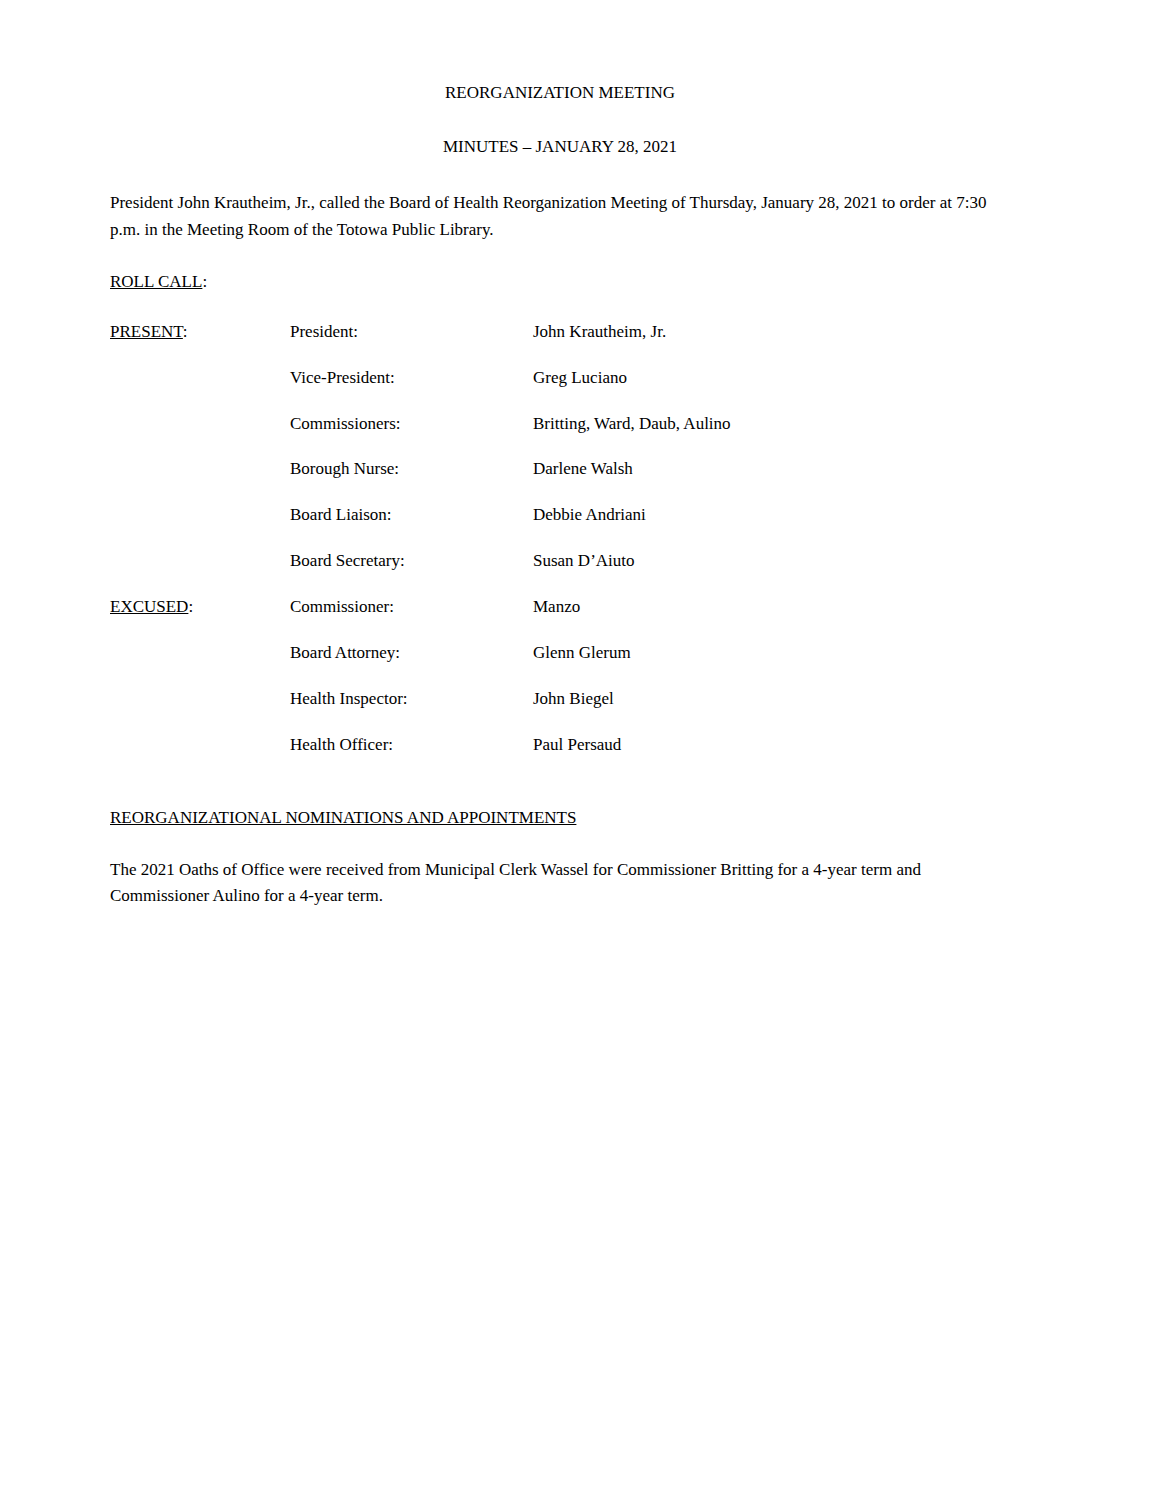REORGANIZATION MEETING
MINUTES – JANUARY 28, 2021
President John Krautheim, Jr., called the Board of Health Reorganization Meeting of Thursday, January 28, 2021 to order at 7:30 p.m. in the Meeting Room of the Totowa Public Library.
ROLL CALL:
| PRESENT : | President: | John Krautheim, Jr. |
| | Vice-President: | Greg Luciano |
| | Commissioners: | Britting, Ward, Daub, Aulino |
| | Borough Nurse: | Darlene Walsh |
| | Board Liaison: | Debbie Andriani |
| | Board Secretary: | Susan D’Aiuto |
| EXCUSED : | Commissioner: | Manzo |
| | Board Attorney: | Glenn Glerum |
| | Health Inspector: | John Biegel |
| | Health Officer: | Paul Persaud |
REORGANIZATIONAL NOMINATIONS AND APPOINTMENTS
The 2021 Oaths of Office were received from Municipal Clerk Wassel for Commissioner Britting for a 4-year term and Commissioner Aulino for a 4-year term.